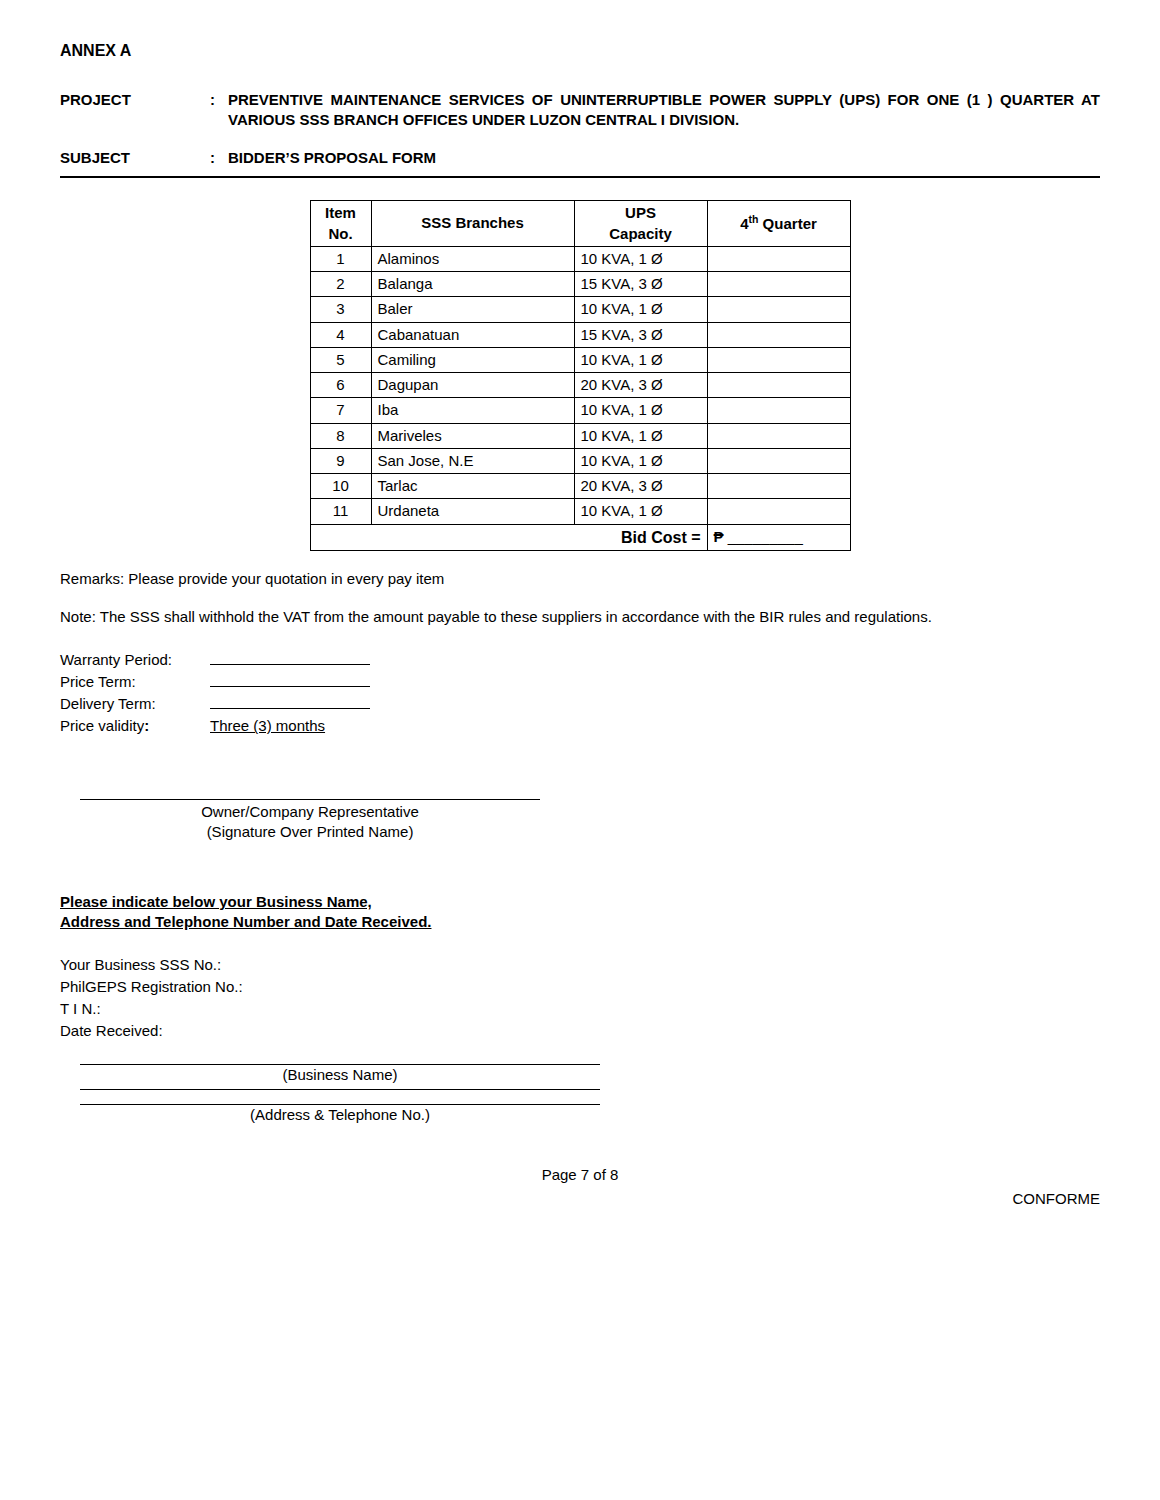ANNEX A
| PROJECT | : | PREVENTIVE MAINTENANCE SERVICES OF UNINTERRUPTIBLE POWER SUPPLY (UPS) FOR ONE (1 ) QUARTER AT VARIOUS SSS BRANCH OFFICES UNDER LUZON CENTRAL I DIVISION. |
| SUBJECT | : | BIDDER’S PROPOSAL FORM |
| Item No. | SSS Branches | UPS Capacity | 4 th Quarter |
| --- | --- | --- | --- |
| 1 | Alaminos | 10 KVA, 1 Ø | |
| 2 | Balanga | 15 KVA, 3 Ø | |
| 3 | Baler | 10 KVA, 1 Ø | |
| 4 | Cabanatuan | 15 KVA, 3 Ø | |
| 5 | Camiling | 10 KVA, 1 Ø | |
| 6 | Dagupan | 20 KVA, 3 Ø | |
| 7 | Iba | 10 KVA, 1 Ø | |
| 8 | Mariveles | 10 KVA, 1 Ø | |
| 9 | San Jose, N.E | 10 KVA, 1 Ø | |
| 10 | Tarlac | 20 KVA, 3 Ø | |
| 11 | Urdaneta | 10 KVA, 1 Ø | |
| Bid Cost = | ₱ _________ |
Remarks: Please provide your quotation in every pay item
Note: The SSS shall withhold the VAT from the amount payable to these suppliers in accordance with the BIR rules and regulations.
| Warranty Period: | |
| Price Term: | |
| Delivery Term: | |
| Price validity : | Three (3) months |
Owner/Company Representative
(Signature Over Printed Name)
Please indicate below your Business Name,
Address and Telephone Number and Date Received.
Your Business SSS No.:
PhilGEPS Registration No.:
T I N.:
Date Received:
(Business Name)
(Address & Telephone No.)
Page 7 of 8
CONFORME